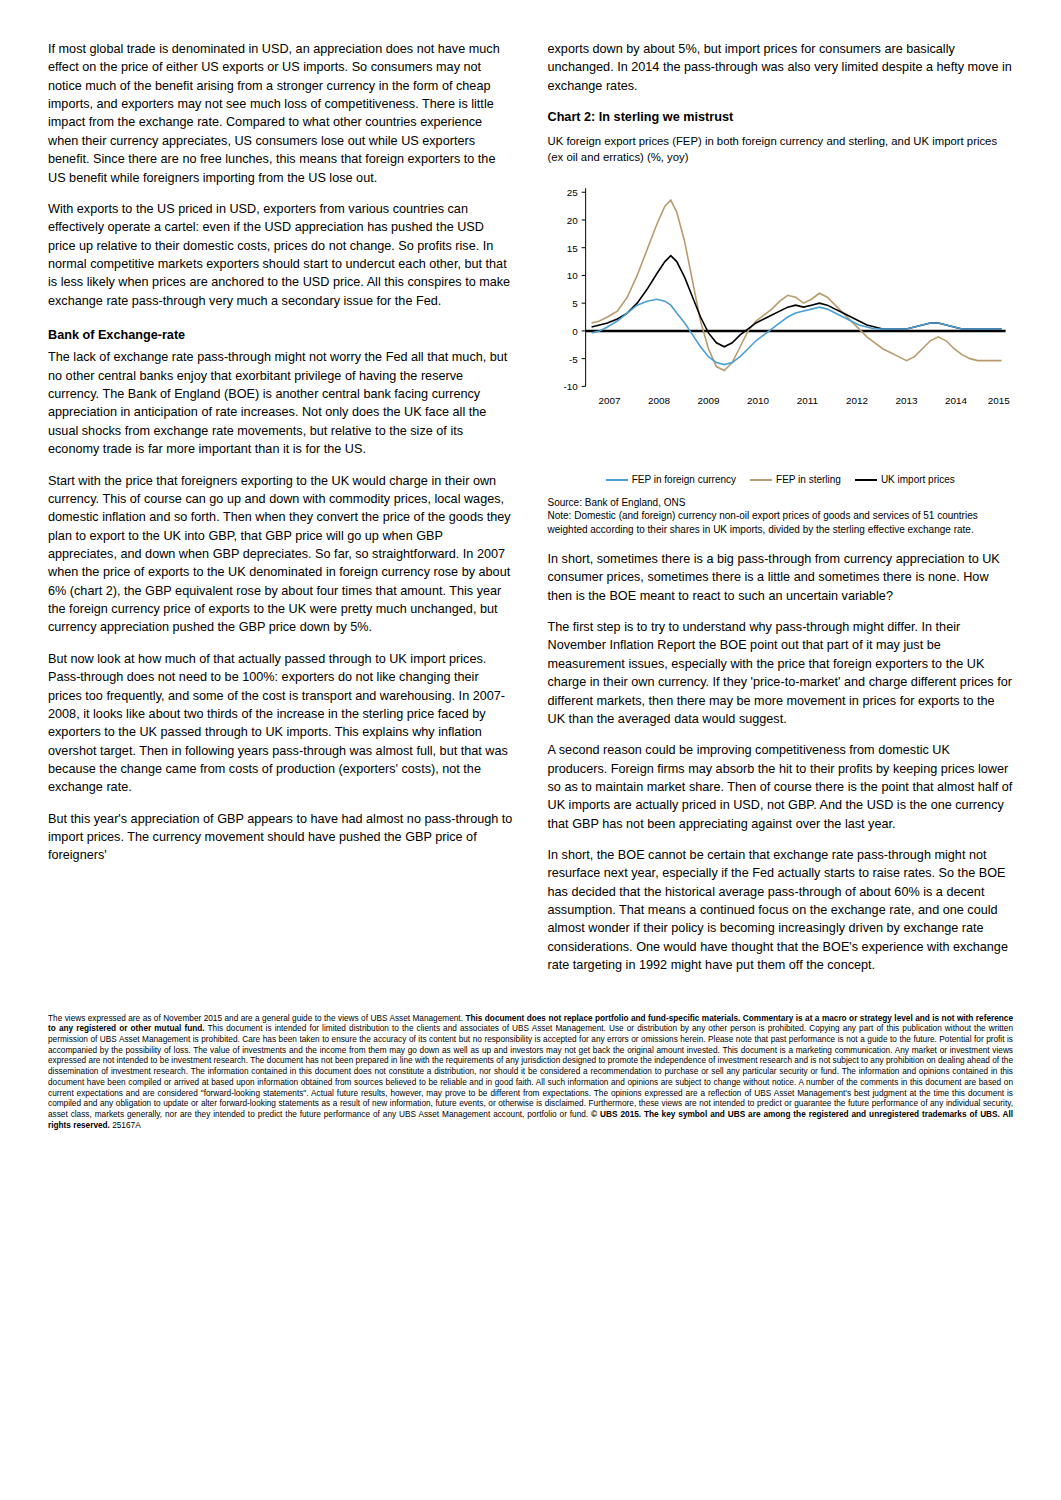If most global trade is denominated in USD, an appreciation does not have much effect on the price of either US exports or US imports. So consumers may not notice much of the benefit arising from a stronger currency in the form of cheap imports, and exporters may not see much loss of competitiveness. There is little impact from the exchange rate. Compared to what other countries experience when their currency appreciates, US consumers lose out while US exporters benefit. Since there are no free lunches, this means that foreign exporters to the US benefit while foreigners importing from the US lose out.
With exports to the US priced in USD, exporters from various countries can effectively operate a cartel: even if the USD appreciation has pushed the USD price up relative to their domestic costs, prices do not change. So profits rise. In normal competitive markets exporters should start to undercut each other, but that is less likely when prices are anchored to the USD price. All this conspires to make exchange rate pass-through very much a secondary issue for the Fed.
Bank of Exchange-rate
The lack of exchange rate pass-through might not worry the Fed all that much, but no other central banks enjoy that exorbitant privilege of having the reserve currency. The Bank of England (BOE) is another central bank facing currency appreciation in anticipation of rate increases. Not only does the UK face all the usual shocks from exchange rate movements, but relative to the size of its economy trade is far more important than it is for the US.
Start with the price that foreigners exporting to the UK would charge in their own currency. This of course can go up and down with commodity prices, local wages, domestic inflation and so forth. Then when they convert the price of the goods they plan to export to the UK into GBP, that GBP price will go up when GBP appreciates, and down when GBP depreciates. So far, so straightforward. In 2007 when the price of exports to the UK denominated in foreign currency rose by about 6% (chart 2), the GBP equivalent rose by about four times that amount. This year the foreign currency price of exports to the UK were pretty much unchanged, but currency appreciation pushed the GBP price down by 5%.
But now look at how much of that actually passed through to UK import prices. Pass-through does not need to be 100%: exporters do not like changing their prices too frequently, and some of the cost is transport and warehousing. In 2007-2008, it looks like about two thirds of the increase in the sterling price faced by exporters to the UK passed through to UK imports. This explains why inflation overshot target. Then in following years pass-through was almost full, but that was because the change came from costs of production (exporters' costs), not the exchange rate.
But this year's appreciation of GBP appears to have had almost no pass-through to import prices. The currency movement should have pushed the GBP price of foreigners'
exports down by about 5%, but import prices for consumers are basically unchanged. In 2014 the pass-through was also very limited despite a hefty move in exchange rates.
Chart 2: In sterling we mistrust
UK foreign export prices (FEP) in both foreign currency and sterling, and UK import prices (ex oil and erratics) (%, yoy)
25 20 15 10 5 0 -5 -10 2007 2008 2009 2010 2011 2012 2013 2014 2015
FEP in foreign currency FEP in sterling UK import prices
Source: Bank of England, ONS
Note: Domestic (and foreign) currency non-oil export prices of goods and services of 51 countries weighted according to their shares in UK imports, divided by the sterling effective exchange rate.
In short, sometimes there is a big pass-through from currency appreciation to UK consumer prices, sometimes there is a little and sometimes there is none. How then is the BOE meant to react to such an uncertain variable?
The first step is to try to understand why pass-through might differ. In their November Inflation Report the BOE point out that part of it may just be measurement issues, especially with the price that foreign exporters to the UK charge in their own currency. If they 'price-to-market' and charge different prices for different markets, then there may be more movement in prices for exports to the UK than the averaged data would suggest.
A second reason could be improving competitiveness from domestic UK producers. Foreign firms may absorb the hit to their profits by keeping prices lower so as to maintain market share. Then of course there is the point that almost half of UK imports are actually priced in USD, not GBP. And the USD is the one currency that GBP has not been appreciating against over the last year.
In short, the BOE cannot be certain that exchange rate pass-through might not resurface next year, especially if the Fed actually starts to raise rates. So the BOE has decided that the historical average pass-through of about 60% is a decent assumption. That means a continued focus on the exchange rate, and one could almost wonder if their policy is becoming increasingly driven by exchange rate considerations. One would have thought that the BOE's experience with exchange rate targeting in 1992 might have put them off the concept.
The views expressed are as of November 2015 and are a general guide to the views of UBS Asset Management. This document does not replace portfolio and fund-specific materials. Commentary is at a macro or strategy level and is not with reference to any registered or other mutual fund. This document is intended for limited distribution to the clients and associates of UBS Asset Management. Use or distribution by any other person is prohibited. Copying any part of this publication without the written permission of UBS Asset Management is prohibited. Care has been taken to ensure the accuracy of its content but no responsibility is accepted for any errors or omissions herein. Please note that past performance is not a guide to the future. Potential for profit is accompanied by the possibility of loss. The value of investments and the income from them may go down as well as up and investors may not get back the original amount invested. This document is a marketing communication. Any market or investment views expressed are not intended to be investment research. The document has not been prepared in line with the requirements of any jurisdiction designed to promote the independence of investment research and is not subject to any prohibition on dealing ahead of the dissemination of investment research. The information contained in this document does not constitute a distribution, nor should it be considered a recommendation to purchase or sell any particular security or fund. The information and opinions contained in this document have been compiled or arrived at based upon information obtained from sources believed to be reliable and in good faith. All such information and opinions are subject to change without notice. A number of the comments in this document are based on current expectations and are considered "forward-looking statements". Actual future results, however, may prove to be different from expectations. The opinions expressed are a reflection of UBS Asset Management's best judgment at the time this document is compiled and any obligation to update or alter forward-looking statements as a result of new information, future events, or otherwise is disclaimed. Furthermore, these views are not intended to predict or guarantee the future performance of any individual security, asset class, markets generally, nor are they intended to predict the future performance of any UBS Asset Management account, portfolio or fund. © UBS 2015. The key symbol and UBS are among the registered and unregistered trademarks of UBS. All rights reserved. 25167A